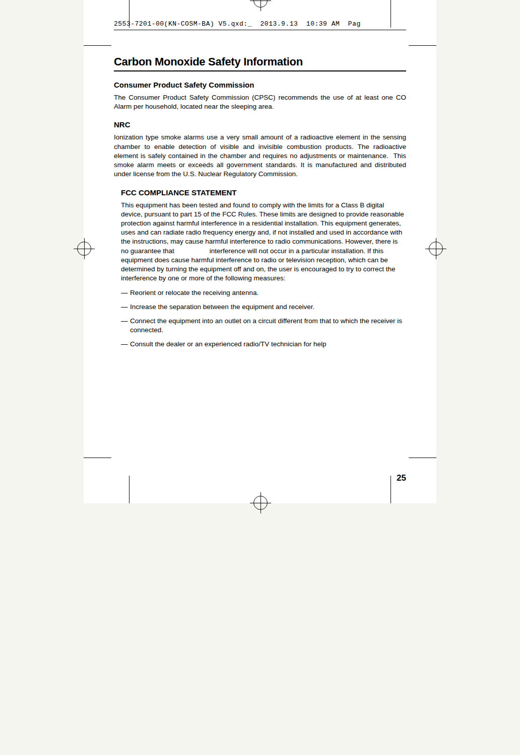2553-7201-00(KN-COSM-BA) V5.qxd:_ 2013.9.13 10:39 AM Pag
Carbon Monoxide Safety Information
Consumer Product Safety Commission
The Consumer Product Safety Commission (CPSC) recommends the use of at least one CO Alarm per household, located near the sleeping area.
NRC
Ionization type smoke alarms use a very small amount of a radioactive element in the sensing chamber to enable detection of visible and invisible combustion products. The radioactive element is safely contained in the chamber and requires no adjustments or maintenance. This smoke alarm meets or exceeds all government standards. It is manufactured and distributed under license from the U.S. Nuclear Regulatory Commission.
FCC COMPLIANCE STATEMENT
This equipment has been tested and found to comply with the limits for a Class B digital device, pursuant to part 15 of the FCC Rules. These limits are designed to provide reasonable protection against harmful interference in a residential installation. This equipment generates, uses and can radiate radio frequency energy and, if not installed and used in accordance with the instructions, may cause harmful interference to radio communications. However, there is no guarantee that interference will not occur in a particular installation. If this equipment does cause harmful interference to radio or television reception, which can be determined by turning the equipment off and on, the user is encouraged to try to correct the interference by one or more of the following measures:
Reorient or relocate the receiving antenna.
Increase the separation between the equipment and receiver.
Connect the equipment into an outlet on a circuit different from that to which the receiver is connected.
Consult the dealer or an experienced radio/TV technician for help
25